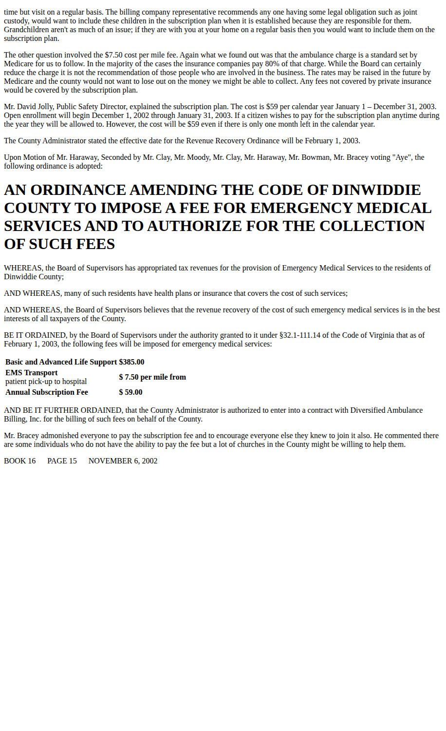time but visit on a regular basis. The billing company representative recommends any one having some legal obligation such as joint custody, would want to include these children in the subscription plan when it is established because they are responsible for them. Grandchildren aren't as much of an issue; if they are with you at your home on a regular basis then you would want to include them on the subscription plan.
The other question involved the $7.50 cost per mile fee. Again what we found out was that the ambulance charge is a standard set by Medicare for us to follow. In the majority of the cases the insurance companies pay 80% of that charge. While the Board can certainly reduce the charge it is not the recommendation of those people who are involved in the business. The rates may be raised in the future by Medicare and the county would not want to lose out on the money we might be able to collect. Any fees not covered by private insurance would be covered by the subscription plan.
Mr. David Jolly, Public Safety Director, explained the subscription plan. The cost is $59 per calendar year January 1 – December 31, 2003. Open enrollment will begin December 1, 2002 through January 31, 2003. If a citizen wishes to pay for the subscription plan anytime during the year they will be allowed to. However, the cost will be $59 even if there is only one month left in the calendar year.
The County Administrator stated the effective date for the Revenue Recovery Ordinance will be February 1, 2003.
Upon Motion of Mr. Haraway, Seconded by Mr. Clay, Mr. Moody, Mr. Clay, Mr. Haraway, Mr. Bowman, Mr. Bracey voting "Aye", the following ordinance is adopted:
AN ORDINANCE AMENDING THE CODE OF DINWIDDIE COUNTY TO IMPOSE A FEE FOR EMERGENCY MEDICAL SERVICES AND TO AUTHORIZE FOR THE COLLECTION OF SUCH FEES
WHEREAS, the Board of Supervisors has appropriated tax revenues for the provision of Emergency Medical Services to the residents of Dinwiddie County;
AND WHEREAS, many of such residents have health plans or insurance that covers the cost of such services;
AND WHEREAS, the Board of Supervisors believes that the revenue recovery of the cost of such emergency medical services is in the best interests of all taxpayers of the County.
BE IT ORDAINED, by the Board of Supervisors under the authority granted to it under §32.1-111.14 of the Code of Virginia that as of February 1, 2003, the following fees will be imposed for emergency medical services:
| Basic and Advanced Life Support | $385.00 |
| EMS Transport patient pick-up to hospital | $ 7.50 per mile from |
| Annual Subscription Fee | $ 59.00 |
AND BE IT FURTHER ORDAINED, that the County Administrator is authorized to enter into a contract with Diversified Ambulance Billing, Inc. for the billing of such fees on behalf of the County.
Mr. Bracey admonished everyone to pay the subscription fee and to encourage everyone else they knew to join it also. He commented there are some individuals who do not have the ability to pay the fee but a lot of churches in the County might be willing to help them.
BOOK 16 PAGE 15 NOVEMBER 6, 2002